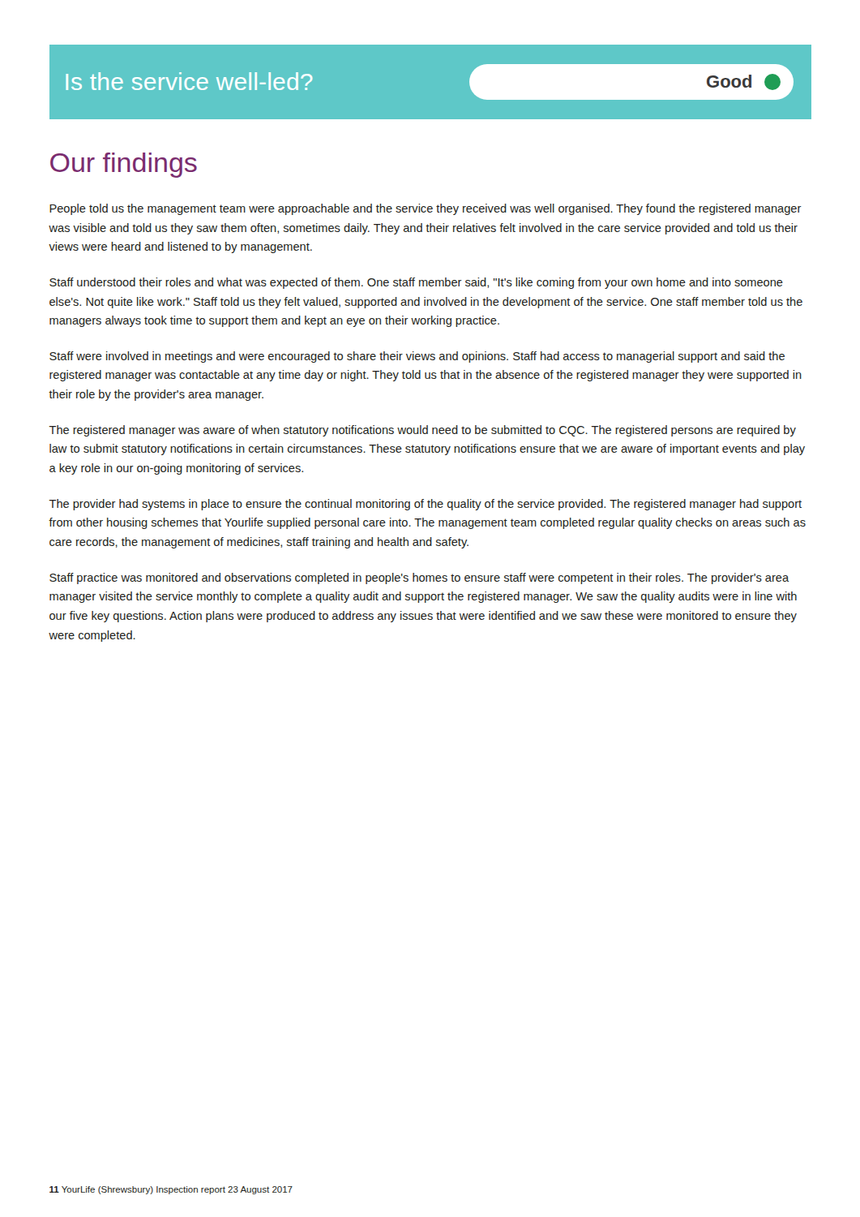Is the service well-led?
Good
Our findings
People told us the management team were approachable and the service they received was well organised. They found the registered manager was visible and told us they saw them often, sometimes daily. They and their relatives felt involved in the care service provided and told us their views were heard and listened to by management.
Staff understood their roles and what was expected of them. One staff member said, "It's like coming from your own home and into someone else's. Not quite like work." Staff told us they felt valued, supported and involved in the development of the service. One staff member told us the managers always took time to support them and kept an eye on their working practice.
Staff were involved in meetings and were encouraged to share their views and opinions. Staff had access to managerial support and said the registered manager was contactable at any time day or night. They told us that in the absence of the registered manager they were supported in their role by the provider's area manager.
The registered manager was aware of when statutory notifications would need to be submitted to CQC. The registered persons are required by law to submit statutory notifications in certain circumstances. These statutory notifications ensure that we are aware of important events and play a key role in our on-going monitoring of services.
The provider had systems in place to ensure the continual monitoring of the quality of the service provided. The registered manager had support from other housing schemes that Yourlife supplied personal care into. The management team completed regular quality checks on areas such as care records, the management of medicines, staff training and health and safety.
Staff practice was monitored and observations completed in people's homes to ensure staff were competent in their roles. The provider's area manager visited the service monthly to complete a quality audit and support the registered manager. We saw the quality audits were in line with our five key questions. Action plans were produced to address any issues that were identified and we saw these were monitored to ensure they were completed.
11 YourLife (Shrewsbury) Inspection report 23 August 2017